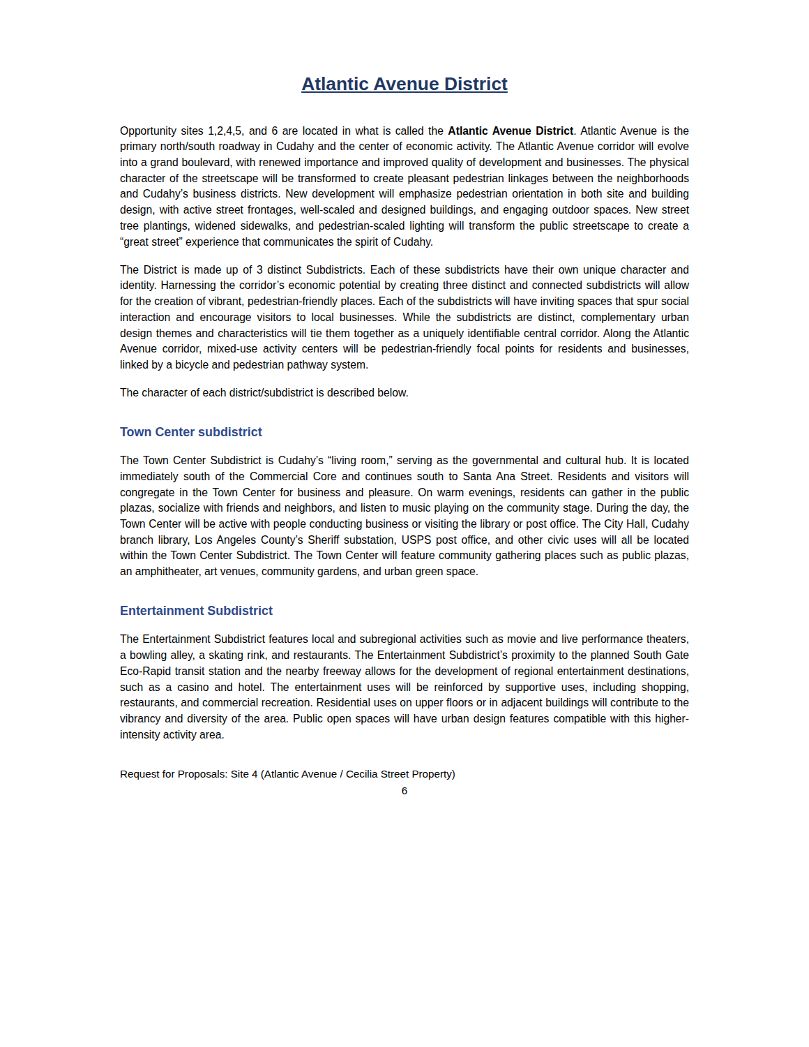Atlantic Avenue District
Opportunity sites 1,2,4,5, and 6 are located in what is called the Atlantic Avenue District. Atlantic Avenue is the primary north/south roadway in Cudahy and the center of economic activity. The Atlantic Avenue corridor will evolve into a grand boulevard, with renewed importance and improved quality of development and businesses. The physical character of the streetscape will be transformed to create pleasant pedestrian linkages between the neighborhoods and Cudahy’s business districts. New development will emphasize pedestrian orientation in both site and building design, with active street frontages, well-scaled and designed buildings, and engaging outdoor spaces. New street tree plantings, widened sidewalks, and pedestrian-scaled lighting will transform the public streetscape to create a “great street” experience that communicates the spirit of Cudahy.
The District is made up of 3 distinct Subdistricts. Each of these subdistricts have their own unique character and identity. Harnessing the corridor’s economic potential by creating three distinct and connected subdistricts will allow for the creation of vibrant, pedestrian-friendly places. Each of the subdistricts will have inviting spaces that spur social interaction and encourage visitors to local businesses. While the subdistricts are distinct, complementary urban design themes and characteristics will tie them together as a uniquely identifiable central corridor. Along the Atlantic Avenue corridor, mixed-use activity centers will be pedestrian-friendly focal points for residents and businesses, linked by a bicycle and pedestrian pathway system.
The character of each district/subdistrict is described below.
Town Center subdistrict
The Town Center Subdistrict is Cudahy’s “living room,” serving as the governmental and cultural hub. It is located immediately south of the Commercial Core and continues south to Santa Ana Street. Residents and visitors will congregate in the Town Center for business and pleasure. On warm evenings, residents can gather in the public plazas, socialize with friends and neighbors, and listen to music playing on the community stage. During the day, the Town Center will be active with people conducting business or visiting the library or post office. The City Hall, Cudahy branch library, Los Angeles County’s Sheriff substation, USPS post office, and other civic uses will all be located within the Town Center Subdistrict. The Town Center will feature community gathering places such as public plazas, an amphitheater, art venues, community gardens, and urban green space.
Entertainment Subdistrict
The Entertainment Subdistrict features local and subregional activities such as movie and live performance theaters, a bowling alley, a skating rink, and restaurants. The Entertainment Subdistrict’s proximity to the planned South Gate Eco-Rapid transit station and the nearby freeway allows for the development of regional entertainment destinations, such as a casino and hotel. The entertainment uses will be reinforced by supportive uses, including shopping, restaurants, and commercial recreation. Residential uses on upper floors or in adjacent buildings will contribute to the vibrancy and diversity of the area. Public open spaces will have urban design features compatible with this higher-intensity activity area.
Request for Proposals: Site 4 (Atlantic Avenue / Cecilia Street Property)
6